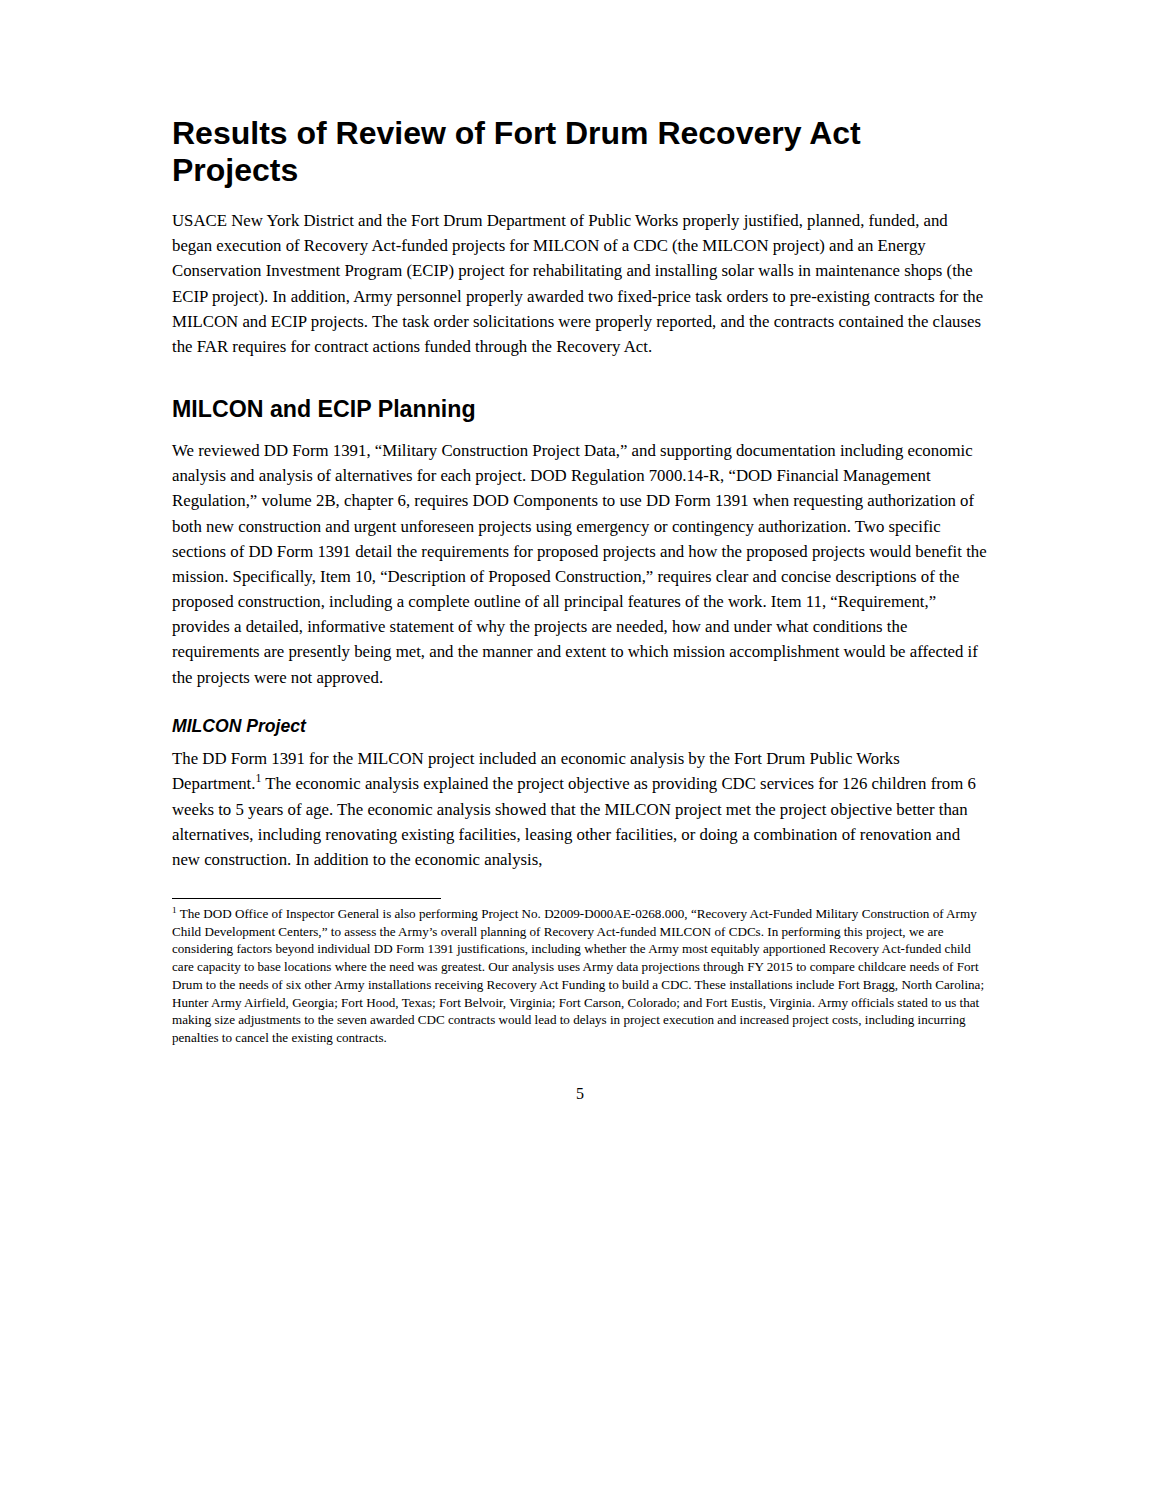Results of Review of Fort Drum Recovery Act Projects
USACE New York District and the Fort Drum Department of Public Works properly justified, planned, funded, and began execution of Recovery Act-funded projects for MILCON of a CDC (the MILCON project) and an Energy Conservation Investment Program (ECIP) project for rehabilitating and installing solar walls in maintenance shops (the ECIP project). In addition, Army personnel properly awarded two fixed-price task orders to pre-existing contracts for the MILCON and ECIP projects. The task order solicitations were properly reported, and the contracts contained the clauses the FAR requires for contract actions funded through the Recovery Act.
MILCON and ECIP Planning
We reviewed DD Form 1391, “Military Construction Project Data,” and supporting documentation including economic analysis and analysis of alternatives for each project. DOD Regulation 7000.14-R, “DOD Financial Management Regulation,” volume 2B, chapter 6, requires DOD Components to use DD Form 1391 when requesting authorization of both new construction and urgent unforeseen projects using emergency or contingency authorization. Two specific sections of DD Form 1391 detail the requirements for proposed projects and how the proposed projects would benefit the mission. Specifically, Item 10, “Description of Proposed Construction,” requires clear and concise descriptions of the proposed construction, including a complete outline of all principal features of the work. Item 11, “Requirement,” provides a detailed, informative statement of why the projects are needed, how and under what conditions the requirements are presently being met, and the manner and extent to which mission accomplishment would be affected if the projects were not approved.
MILCON Project
The DD Form 1391 for the MILCON project included an economic analysis by the Fort Drum Public Works Department.1 The economic analysis explained the project objective as providing CDC services for 126 children from 6 weeks to 5 years of age. The economic analysis showed that the MILCON project met the project objective better than alternatives, including renovating existing facilities, leasing other facilities, or doing a combination of renovation and new construction. In addition to the economic analysis,
1 The DOD Office of Inspector General is also performing Project No. D2009-D000AE-0268.000, “Recovery Act-Funded Military Construction of Army Child Development Centers,” to assess the Army’s overall planning of Recovery Act-funded MILCON of CDCs. In performing this project, we are considering factors beyond individual DD Form 1391 justifications, including whether the Army most equitably apportioned Recovery Act-funded child care capacity to base locations where the need was greatest. Our analysis uses Army data projections through FY 2015 to compare childcare needs of Fort Drum to the needs of six other Army installations receiving Recovery Act Funding to build a CDC. These installations include Fort Bragg, North Carolina; Hunter Army Airfield, Georgia; Fort Hood, Texas; Fort Belvoir, Virginia; Fort Carson, Colorado; and Fort Eustis, Virginia. Army officials stated to us that making size adjustments to the seven awarded CDC contracts would lead to delays in project execution and increased project costs, including incurring penalties to cancel the existing contracts.
5